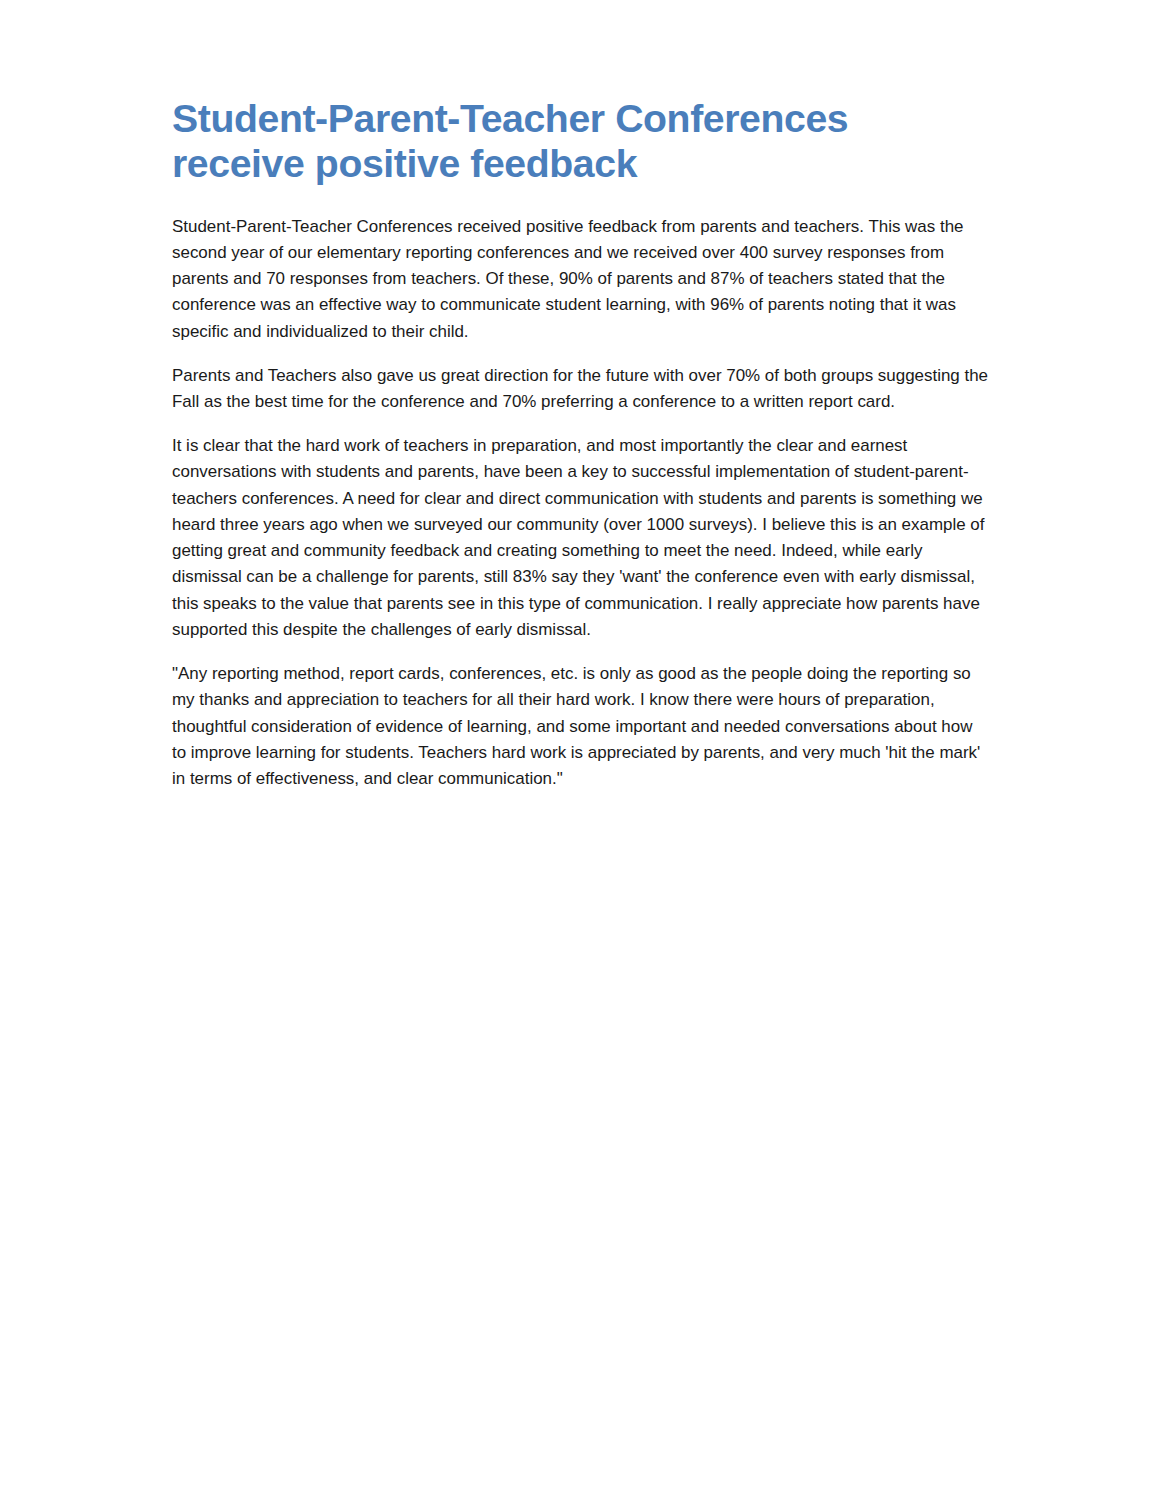Student-Parent-Teacher Conferences receive positive feedback
Student-Parent-Teacher Conferences received positive feedback from parents and teachers. This was the second year of our elementary reporting conferences and we received over 400 survey responses from parents and 70 responses from teachers. Of these, 90% of parents and 87% of teachers stated that the conference was an effective way to communicate student learning, with 96% of parents noting that it was specific and individualized to their child.
Parents and Teachers also gave us great direction for the future with over 70% of both groups suggesting the Fall as the best time for the conference and 70% preferring a conference to a written report card.
It is clear that the hard work of teachers in preparation, and most importantly the clear and earnest conversations with students and parents, have been a key to successful implementation of student-parent-teachers conferences. A need for clear and direct communication with students and parents is something we heard three years ago when we surveyed our community (over 1000 surveys). I believe this is an example of getting great and community feedback and creating something to meet the need. Indeed, while early dismissal can be a challenge for parents, still 83% say they 'want' the conference even with early dismissal, this speaks to the value that parents see in this type of communication. I really appreciate how parents have supported this despite the challenges of early dismissal.
"Any reporting method, report cards, conferences, etc. is only as good as the people doing the reporting so my thanks and appreciation to teachers for all their hard work. I know there were hours of preparation, thoughtful consideration of evidence of learning, and some important and needed conversations about how to improve learning for students. Teachers hard work is appreciated by parents, and very much 'hit the mark' in terms of effectiveness, and clear communication."